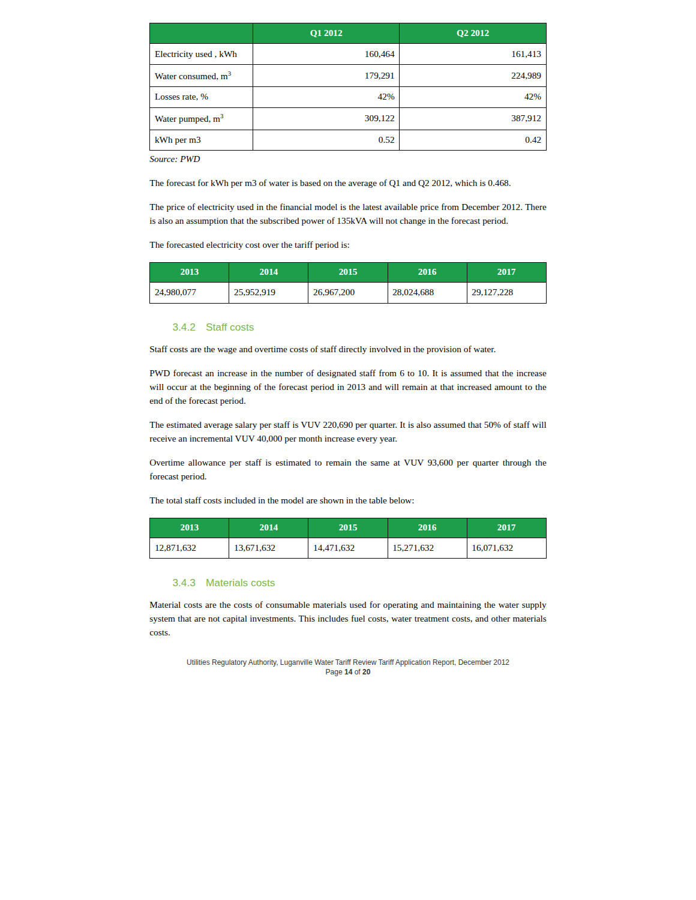| | Q1 2012 | Q2 2012 |
| --- | --- | --- |
| Electricity used , kWh | 160,464 | 161,413 |
| Water consumed, m 3 | 179,291 | 224,989 |
| Losses rate, % | 42% | 42% |
| Water pumped, m 3 | 309,122 | 387,912 |
| kWh per m3 | 0.52 | 0.42 |
Source: PWD
The forecast for kWh per m3 of water is based on the average of Q1 and Q2 2012, which is 0.468.
The price of electricity used in the financial model is the latest available price from December 2012. There is also an assumption that the subscribed power of 135kVA will not change in the forecast period.
The forecasted electricity cost over the tariff period is:
| 2013 | 2014 | 2015 | 2016 | 2017 |
| --- | --- | --- | --- | --- |
| 24,980,077 | 25,952,919 | 26,967,200 | 28,024,688 | 29,127,228 |
3.4.2 Staff costs
Staff costs are the wage and overtime costs of staff directly involved in the provision of water.
PWD forecast an increase in the number of designated staff from 6 to 10. It is assumed that the increase will occur at the beginning of the forecast period in 2013 and will remain at that increased amount to the end of the forecast period.
The estimated average salary per staff is VUV 220,690 per quarter. It is also assumed that 50% of staff will receive an incremental VUV 40,000 per month increase every year.
Overtime allowance per staff is estimated to remain the same at VUV 93,600 per quarter through the forecast period.
The total staff costs included in the model are shown in the table below:
| 2013 | 2014 | 2015 | 2016 | 2017 |
| --- | --- | --- | --- | --- |
| 12,871,632 | 13,671,632 | 14,471,632 | 15,271,632 | 16,071,632 |
3.4.3 Materials costs
Material costs are the costs of consumable materials used for operating and maintaining the water supply system that are not capital investments. This includes fuel costs, water treatment costs, and other materials costs.
Utilities Regulatory Authority, Luganville Water Tariff Review Tariff Application Report, December 2012
Page 14 of 20